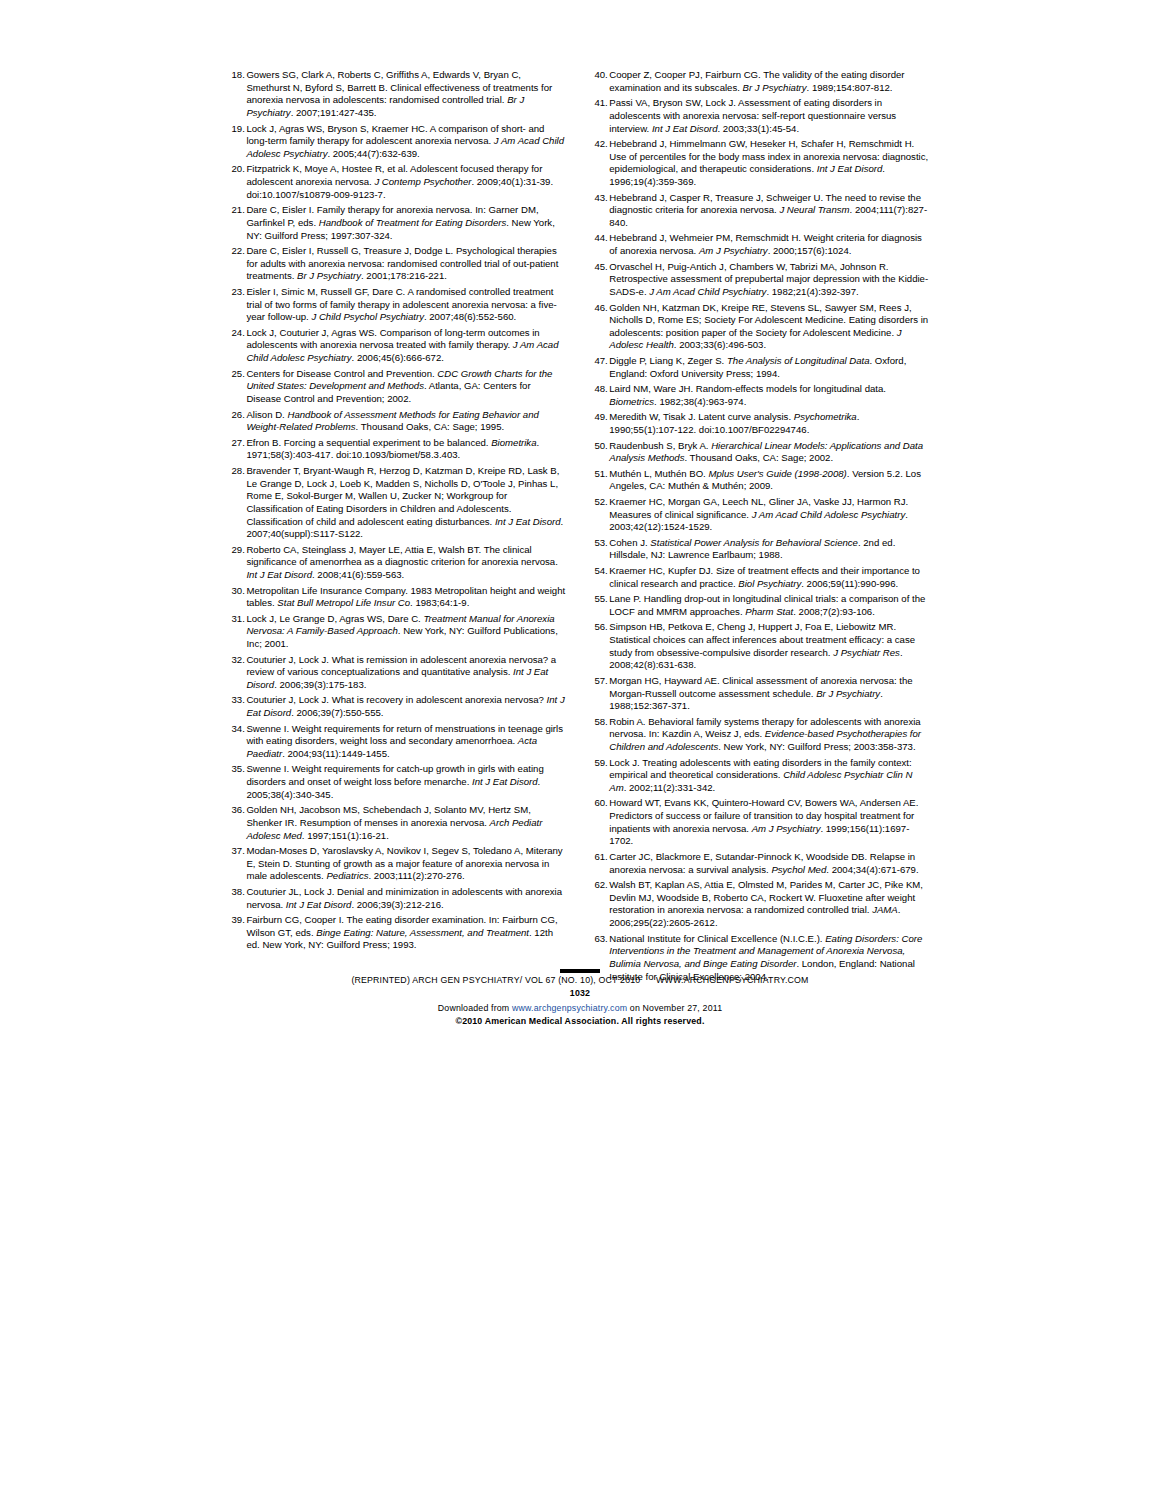18. Gowers SG, Clark A, Roberts C, Griffiths A, Edwards V, Bryan C, Smethurst N, Byford S, Barrett B. Clinical effectiveness of treatments for anorexia nervosa in adolescents: randomised controlled trial. Br J Psychiatry. 2007;191:427-435.
19. Lock J, Agras WS, Bryson S, Kraemer HC. A comparison of short- and long-term family therapy for adolescent anorexia nervosa. J Am Acad Child Adolesc Psychiatry. 2005;44(7):632-639.
20. Fitzpatrick K, Moye A, Hostee R, et al. Adolescent focused therapy for adolescent anorexia nervosa. J Contemp Psychother. 2009;40(1):31-39. doi:10.1007/s10879-009-9123-7.
21. Dare C, Eisler I. Family therapy for anorexia nervosa. In: Garner DM, Garfinkel P, eds. Handbook of Treatment for Eating Disorders. New York, NY: Guilford Press; 1997:307-324.
22. Dare C, Eisler I, Russell G, Treasure J, Dodge L. Psychological therapies for adults with anorexia nervosa: randomised controlled trial of out-patient treatments. Br J Psychiatry. 2001;178:216-221.
23. Eisler I, Simic M, Russell GF, Dare C. A randomised controlled treatment trial of two forms of family therapy in adolescent anorexia nervosa: a five-year follow-up. J Child Psychol Psychiatry. 2007;48(6):552-560.
24. Lock J, Couturier J, Agras WS. Comparison of long-term outcomes in adolescents with anorexia nervosa treated with family therapy. J Am Acad Child Adolesc Psychiatry. 2006;45(6):666-672.
25. Centers for Disease Control and Prevention. CDC Growth Charts for the United States: Development and Methods. Atlanta, GA: Centers for Disease Control and Prevention; 2002.
26. Alison D. Handbook of Assessment Methods for Eating Behavior and Weight-Related Problems. Thousand Oaks, CA: Sage; 1995.
27. Efron B. Forcing a sequential experiment to be balanced. Biometrika. 1971;58(3):403-417. doi:10.1093/biomet/58.3.403.
28. Bravender T, Bryant-Waugh R, Herzog D, Katzman D, Kreipe RD, Lask B, Le Grange D, Lock J, Loeb K, Madden S, Nicholls D, O'Toole J, Pinhas L, Rome E, Sokol-Burger M, Wallen U, Zucker N; Workgroup for Classification of Eating Disorders in Children and Adolescents. Classification of child and adolescent eating disturbances. Int J Eat Disord. 2007;40(suppl):S117-S122.
29. Roberto CA, Steinglass J, Mayer LE, Attia E, Walsh BT. The clinical significance of amenorrhea as a diagnostic criterion for anorexia nervosa. Int J Eat Disord. 2008;41(6):559-563.
30. Metropolitan Life Insurance Company. 1983 Metropolitan height and weight tables. Stat Bull Metropol Life Insur Co. 1983;64:1-9.
31. Lock J, Le Grange D, Agras WS, Dare C. Treatment Manual for Anorexia Nervosa: A Family-Based Approach. New York, NY: Guilford Publications, Inc; 2001.
32. Couturier J, Lock J. What is remission in adolescent anorexia nervosa? a review of various conceptualizations and quantitative analysis. Int J Eat Disord. 2006;39(3):175-183.
33. Couturier J, Lock J. What is recovery in adolescent anorexia nervosa? Int J Eat Disord. 2006;39(7):550-555.
34. Swenne I. Weight requirements for return of menstruations in teenage girls with eating disorders, weight loss and secondary amenorrhoea. Acta Paediatr. 2004;93(11):1449-1455.
35. Swenne I. Weight requirements for catch-up growth in girls with eating disorders and onset of weight loss before menarche. Int J Eat Disord. 2005;38(4):340-345.
36. Golden NH, Jacobson MS, Schebendach J, Solanto MV, Hertz SM, Shenker IR. Resumption of menses in anorexia nervosa. Arch Pediatr Adolesc Med. 1997;151(1):16-21.
37. Modan-Moses D, Yaroslavsky A, Novikov I, Segev S, Toledano A, Miterany E, Stein D. Stunting of growth as a major feature of anorexia nervosa in male adolescents. Pediatrics. 2003;111(2):270-276.
38. Couturier JL, Lock J. Denial and minimization in adolescents with anorexia nervosa. Int J Eat Disord. 2006;39(3):212-216.
39. Fairburn CG, Cooper I. The eating disorder examination. In: Fairburn CG, Wilson GT, eds. Binge Eating: Nature, Assessment, and Treatment. 12th ed. New York, NY: Guilford Press; 1993.
40. Cooper Z, Cooper PJ, Fairburn CG. The validity of the eating disorder examination and its subscales. Br J Psychiatry. 1989;154:807-812.
41. Passi VA, Bryson SW, Lock J. Assessment of eating disorders in adolescents with anorexia nervosa: self-report questionnaire versus interview. Int J Eat Disord. 2003;33(1):45-54.
42. Hebebrand J, Himmelmann GW, Heseker H, Schafer H, Remschmidt H. Use of percentiles for the body mass index in anorexia nervosa: diagnostic, epidemiological, and therapeutic considerations. Int J Eat Disord. 1996;19(4):359-369.
43. Hebebrand J, Casper R, Treasure J, Schweiger U. The need to revise the diagnostic criteria for anorexia nervosa. J Neural Transm. 2004;111(7):827-840.
44. Hebebrand J, Wehmeier PM, Remschmidt H. Weight criteria for diagnosis of anorexia nervosa. Am J Psychiatry. 2000;157(6):1024.
45. Orvaschel H, Puig-Antich J, Chambers W, Tabrizi MA, Johnson R. Retrospective assessment of prepubertal major depression with the Kiddie-SADS-e. J Am Acad Child Psychiatry. 1982;21(4):392-397.
46. Golden NH, Katzman DK, Kreipe RE, Stevens SL, Sawyer SM, Rees J, Nicholls D, Rome ES; Society For Adolescent Medicine. Eating disorders in adolescents: position paper of the Society for Adolescent Medicine. J Adolesc Health. 2003;33(6):496-503.
47. Diggle P, Liang K, Zeger S. The Analysis of Longitudinal Data. Oxford, England: Oxford University Press; 1994.
48. Laird NM, Ware JH. Random-effects models for longitudinal data. Biometrics. 1982;38(4):963-974.
49. Meredith W, Tisak J. Latent curve analysis. Psychometrika. 1990;55(1):107-122. doi:10.1007/BF02294746.
50. Raudenbush S, Bryk A. Hierarchical Linear Models: Applications and Data Analysis Methods. Thousand Oaks, CA: Sage; 2002.
51. Muthén L, Muthén BO. Mplus User's Guide (1998-2008). Version 5.2. Los Angeles, CA: Muthén & Muthén; 2009.
52. Kraemer HC, Morgan GA, Leech NL, Gliner JA, Vaske JJ, Harmon RJ. Measures of clinical significance. J Am Acad Child Adolesc Psychiatry. 2003;42(12):1524-1529.
53. Cohen J. Statistical Power Analysis for Behavioral Science. 2nd ed. Hillsdale, NJ: Lawrence Earlbaum; 1988.
54. Kraemer HC, Kupfer DJ. Size of treatment effects and their importance to clinical research and practice. Biol Psychiatry. 2006;59(11):990-996.
55. Lane P. Handling drop-out in longitudinal clinical trials: a comparison of the LOCF and MMRM approaches. Pharm Stat. 2008;7(2):93-106.
56. Simpson HB, Petkova E, Cheng J, Huppert J, Foa E, Liebowitz MR. Statistical choices can affect inferences about treatment efficacy: a case study from obsessive-compulsive disorder research. J Psychiatr Res. 2008;42(8):631-638.
57. Morgan HG, Hayward AE. Clinical assessment of anorexia nervosa: the Morgan-Russell outcome assessment schedule. Br J Psychiatry. 1988;152:367-371.
58. Robin A. Behavioral family systems therapy for adolescents with anorexia nervosa. In: Kazdin A, Weisz J, eds. Evidence-based Psychotherapies for Children and Adolescents. New York, NY: Guilford Press; 2003:358-373.
59. Lock J. Treating adolescents with eating disorders in the family context: empirical and theoretical considerations. Child Adolesc Psychiatr Clin N Am. 2002;11(2):331-342.
60. Howard WT, Evans KK, Quintero-Howard CV, Bowers WA, Andersen AE. Predictors of success or failure of transition to day hospital treatment for inpatients with anorexia nervosa. Am J Psychiatry. 1999;156(11):1697-1702.
61. Carter JC, Blackmore E, Sutandar-Pinnock K, Woodside DB. Relapse in anorexia nervosa: a survival analysis. Psychol Med. 2004;34(4):671-679.
62. Walsh BT, Kaplan AS, Attia E, Olmsted M, Parides M, Carter JC, Pike KM, Devlin MJ, Woodside B, Roberto CA, Rockert W. Fluoxetine after weight restoration in anorexia nervosa: a randomized controlled trial. JAMA. 2006;295(22):2605-2612.
63. National Institute for Clinical Excellence (N.I.C.E.). Eating Disorders: Core Interventions in the Treatment and Management of Anorexia Nervosa, Bulimia Nervosa, and Binge Eating Disorder. London, England: National Institute for Clinical Excellence; 2004.
(REPRINTED) ARCH GEN PSYCHIATRY/ VOL 67 (NO. 10), OCT 2010 WWW.ARCHGENPSYCHIATRY.COM
1032
Downloaded from www.archgenpsychiatry.com on November 27, 2011
©2010 American Medical Association. All rights reserved.